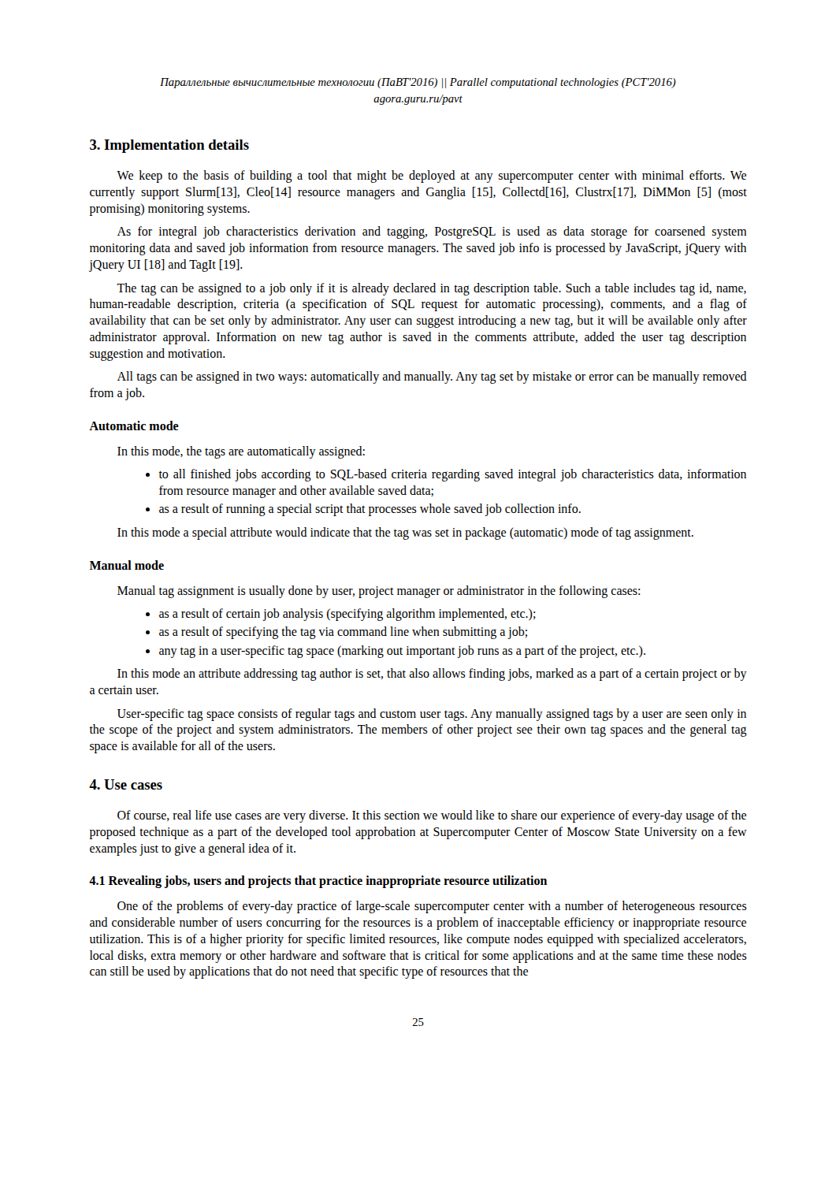Параллельные вычислительные технологии (ПаВТ'2016) || Parallel computational technologies (PCT'2016)
agora.guru.ru/pavt
3. Implementation details
We keep to the basis of building a tool that might be deployed at any supercomputer center with minimal efforts. We currently support Slurm[13], Cleo[14] resource managers and Ganglia [15], Collectd[16], Clustrx[17], DiMMon [5] (most promising) monitoring systems.
As for integral job characteristics derivation and tagging, PostgreSQL is used as data storage for coarsened system monitoring data and saved job information from resource managers. The saved job info is processed by JavaScript, jQuery with jQuery UI [18] and TagIt [19].
The tag can be assigned to a job only if it is already declared in tag description table. Such a table includes tag id, name, human-readable description, criteria (a specification of SQL request for automatic processing), comments, and a flag of availability that can be set only by administrator. Any user can suggest introducing a new tag, but it will be available only after administrator approval. Information on new tag author is saved in the comments attribute, added the user tag description suggestion and motivation.
All tags can be assigned in two ways: automatically and manually. Any tag set by mistake or error can be manually removed from a job.
Automatic mode
In this mode, the tags are automatically assigned:
to all finished jobs according to SQL-based criteria regarding saved integral job characteristics data, information from resource manager and other available saved data;
as a result of running a special script that processes whole saved job collection info.
In this mode a special attribute would indicate that the tag was set in package (automatic) mode of tag assignment.
Manual mode
Manual tag assignment is usually done by user, project manager or administrator in the following cases:
as a result of certain job analysis (specifying algorithm implemented, etc.);
as a result of specifying the tag via command line when submitting a job;
any tag in a user-specific tag space (marking out important job runs as a part of the project, etc.).
In this mode an attribute addressing tag author is set, that also allows finding jobs, marked as a part of a certain project or by a certain user.
User-specific tag space consists of regular tags and custom user tags. Any manually assigned tags by a user are seen only in the scope of the project and system administrators. The members of other project see their own tag spaces and the general tag space is available for all of the users.
4. Use cases
Of course, real life use cases are very diverse. It this section we would like to share our experience of every-day usage of the proposed technique as a part of the developed tool approbation at Supercomputer Center of Moscow State University on a few examples just to give a general idea of it.
4.1 Revealing jobs, users and projects that practice inappropriate resource utilization
One of the problems of every-day practice of large-scale supercomputer center with a number of heterogeneous resources and considerable number of users concurring for the resources is a problem of inacceptable efficiency or inappropriate resource utilization. This is of a higher priority for specific limited resources, like compute nodes equipped with specialized accelerators, local disks, extra memory or other hardware and software that is critical for some applications and at the same time these nodes can still be used by applications that do not need that specific type of resources that the
25